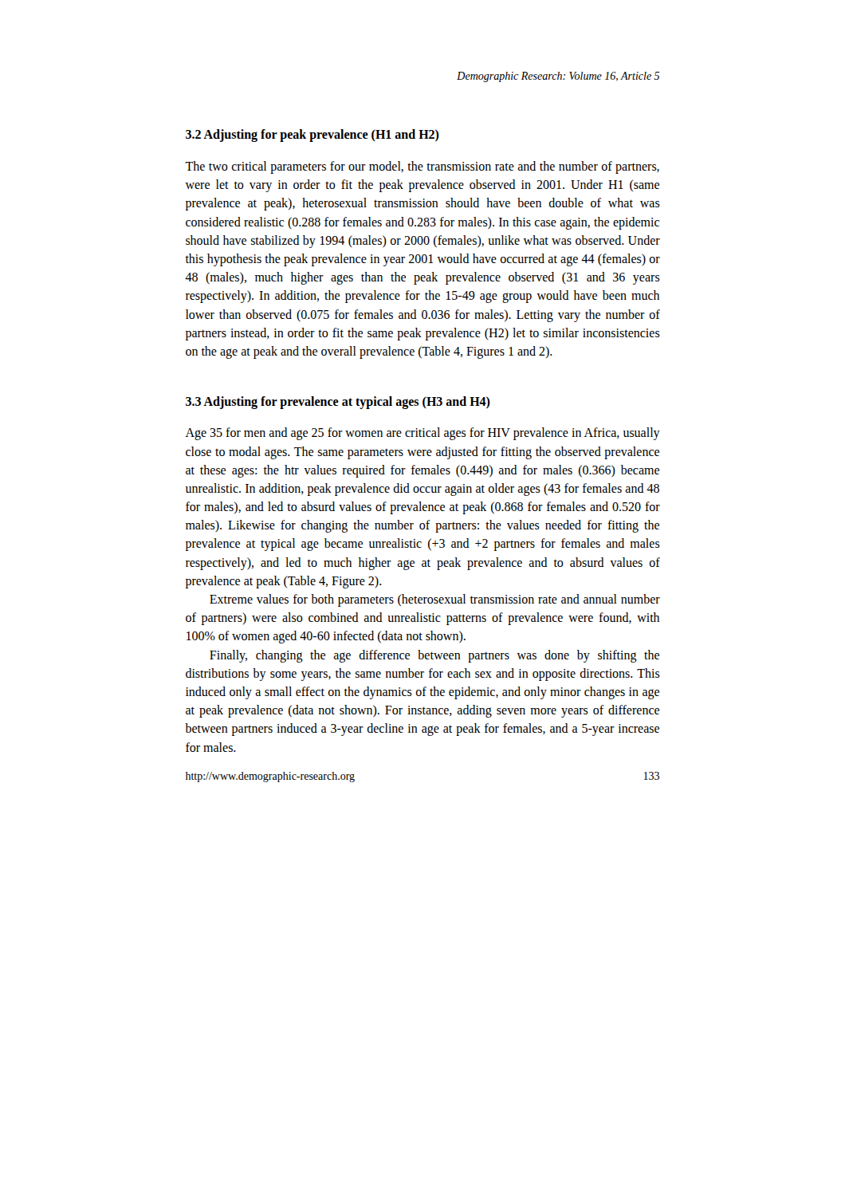Demographic Research: Volume 16, Article 5
3.2 Adjusting for peak prevalence (H1 and H2)
The two critical parameters for our model, the transmission rate and the number of partners, were let to vary in order to fit the peak prevalence observed in 2001. Under H1 (same prevalence at peak), heterosexual transmission should have been double of what was considered realistic (0.288 for females and 0.283 for males). In this case again, the epidemic should have stabilized by 1994 (males) or 2000 (females), unlike what was observed. Under this hypothesis the peak prevalence in year 2001 would have occurred at age 44 (females) or 48 (males), much higher ages than the peak prevalence observed (31 and 36 years respectively). In addition, the prevalence for the 15-49 age group would have been much lower than observed (0.075 for females and 0.036 for males). Letting vary the number of partners instead, in order to fit the same peak prevalence (H2) let to similar inconsistencies on the age at peak and the overall prevalence (Table 4, Figures 1 and 2).
3.3 Adjusting for prevalence at typical ages (H3 and H4)
Age 35 for men and age 25 for women are critical ages for HIV prevalence in Africa, usually close to modal ages. The same parameters were adjusted for fitting the observed prevalence at these ages: the htr values required for females (0.449) and for males (0.366) became unrealistic. In addition, peak prevalence did occur again at older ages (43 for females and 48 for males), and led to absurd values of prevalence at peak (0.868 for females and 0.520 for males). Likewise for changing the number of partners: the values needed for fitting the prevalence at typical age became unrealistic (+3 and +2 partners for females and males respectively), and led to much higher age at peak prevalence and to absurd values of prevalence at peak (Table 4, Figure 2).
Extreme values for both parameters (heterosexual transmission rate and annual number of partners) were also combined and unrealistic patterns of prevalence were found, with 100% of women aged 40-60 infected (data not shown).
Finally, changing the age difference between partners was done by shifting the distributions by some years, the same number for each sex and in opposite directions. This induced only a small effect on the dynamics of the epidemic, and only minor changes in age at peak prevalence (data not shown). For instance, adding seven more years of difference between partners induced a 3-year decline in age at peak for females, and a 5-year increase for males.
http://www.demographic-research.org 133